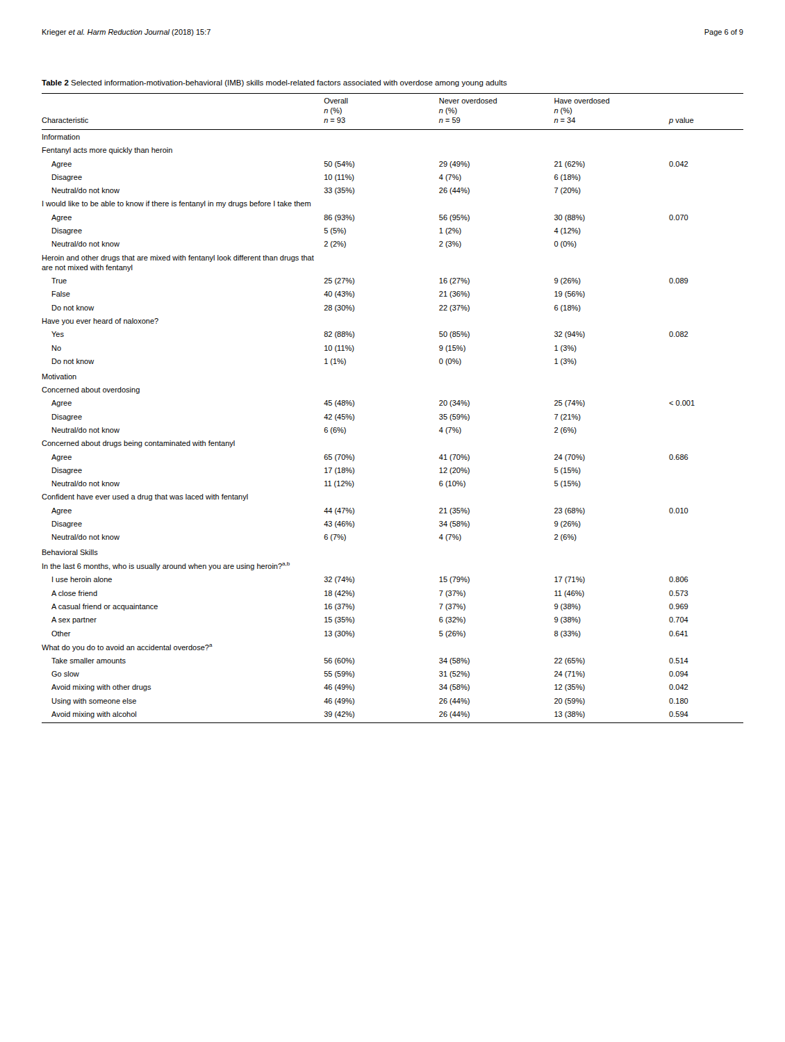Krieger et al. Harm Reduction Journal (2018) 15:7
Page 6 of 9
Table 2 Selected information-motivation-behavioral (IMB) skills model-related factors associated with overdose among young adults
| Characteristic | Overall n (%) n = 93 | Never overdosed n (%) n = 59 | Have overdosed n (%) n = 34 | p value |
| --- | --- | --- | --- | --- |
| Information | | | | |
| Fentanyl acts more quickly than heroin | | | | |
| Agree | 50 (54%) | 29 (49%) | 21 (62%) | 0.042 |
| Disagree | 10 (11%) | 4 (7%) | 6 (18%) | |
| Neutral/do not know | 33 (35%) | 26 (44%) | 7 (20%) | |
| I would like to be able to know if there is fentanyl in my drugs before I take them | | | | |
| Agree | 86 (93%) | 56 (95%) | 30 (88%) | 0.070 |
| Disagree | 5 (5%) | 1 (2%) | 4 (12%) | |
| Neutral/do not know | 2 (2%) | 2 (3%) | 0 (0%) | |
| Heroin and other drugs that are mixed with fentanyl look different than drugs that are not mixed with fentanyl | | | | |
| True | 25 (27%) | 16 (27%) | 9 (26%) | 0.089 |
| False | 40 (43%) | 21 (36%) | 19 (56%) | |
| Do not know | 28 (30%) | 22 (37%) | 6 (18%) | |
| Have you ever heard of naloxone? | | | | |
| Yes | 82 (88%) | 50 (85%) | 32 (94%) | 0.082 |
| No | 10 (11%) | 9 (15%) | 1 (3%) | |
| Do not know | 1 (1%) | 0 (0%) | 1 (3%) | |
| Motivation | | | | |
| Concerned about overdosing | | | | |
| Agree | 45 (48%) | 20 (34%) | 25 (74%) | < 0.001 |
| Disagree | 42 (45%) | 35 (59%) | 7 (21%) | |
| Neutral/do not know | 6 (6%) | 4 (7%) | 2 (6%) | |
| Concerned about drugs being contaminated with fentanyl | | | | |
| Agree | 65 (70%) | 41 (70%) | 24 (70%) | 0.686 |
| Disagree | 17 (18%) | 12 (20%) | 5 (15%) | |
| Neutral/do not know | 11 (12%) | 6 (10%) | 5 (15%) | |
| Confident have ever used a drug that was laced with fentanyl | | | | |
| Agree | 44 (47%) | 21 (35%) | 23 (68%) | 0.010 |
| Disagree | 43 (46%) | 34 (58%) | 9 (26%) | |
| Neutral/do not know | 6 (7%) | 4 (7%) | 2 (6%) | |
| Behavioral Skills | | | | |
| In the last 6 months, who is usually around when you are using heroin? a,b | | | | |
| I use heroin alone | 32 (74%) | 15 (79%) | 17 (71%) | 0.806 |
| A close friend | 18 (42%) | 7 (37%) | 11 (46%) | 0.573 |
| A casual friend or acquaintance | 16 (37%) | 7 (37%) | 9 (38%) | 0.969 |
| A sex partner | 15 (35%) | 6 (32%) | 9 (38%) | 0.704 |
| Other | 13 (30%) | 5 (26%) | 8 (33%) | 0.641 |
| What do you do to avoid an accidental overdose? a | | | | |
| Take smaller amounts | 56 (60%) | 34 (58%) | 22 (65%) | 0.514 |
| Go slow | 55 (59%) | 31 (52%) | 24 (71%) | 0.094 |
| Avoid mixing with other drugs | 46 (49%) | 34 (58%) | 12 (35%) | 0.042 |
| Using with someone else | 46 (49%) | 26 (44%) | 20 (59%) | 0.180 |
| Avoid mixing with alcohol | 39 (42%) | 26 (44%) | 13 (38%) | 0.594 |